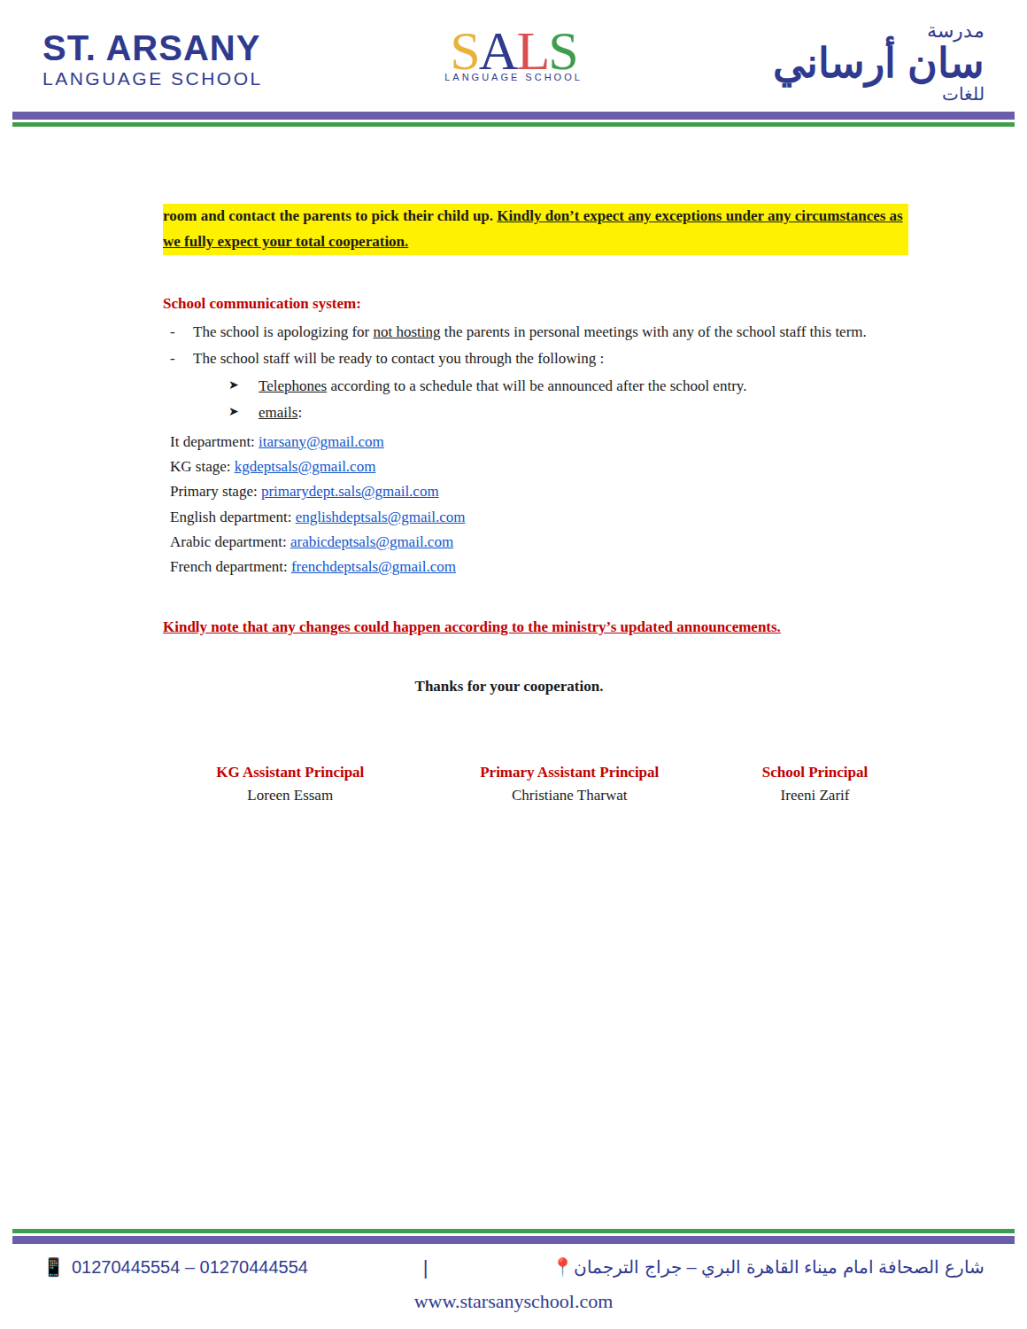ST. ARSANY
LANGUAGE SCHOOL
SALS
LANGUAGE SCHOOL
مدرسة
سان أرساني
للغات
room and contact the parents to pick their child up. Kindly don’t expect any exceptions under any circumstances as we fully expect your total cooperation.
School communication system:
The school is apologizing for not hosting the parents in personal meetings with any of the school staff this term.
The school staff will be ready to contact you through the following :
Telephones according to a schedule that will be announced after the school entry.
emails:
It department: itarsany@gmail.com
KG stage: kgdeptsals@gmail.com
Primary stage: primarydept.sals@gmail.com
English department: englishdeptsals@gmail.com
Arabic department: arabicdeptsals@gmail.com
French department: frenchdeptsals@gmail.com
Kindly note that any changes could happen according to the ministry’s updated announcements.
Thanks for your cooperation.
| KG Assistant Principal | Primary Assistant Principal | School Principal |
| Loreen Essam | Christiane Tharwat | Ireeni Zarif |
📱01270445554 – 01270444554
|
شارع الصحافة امام ميناء القاهرة البري – جراج الترجمان📍
www.starsanyschool.com